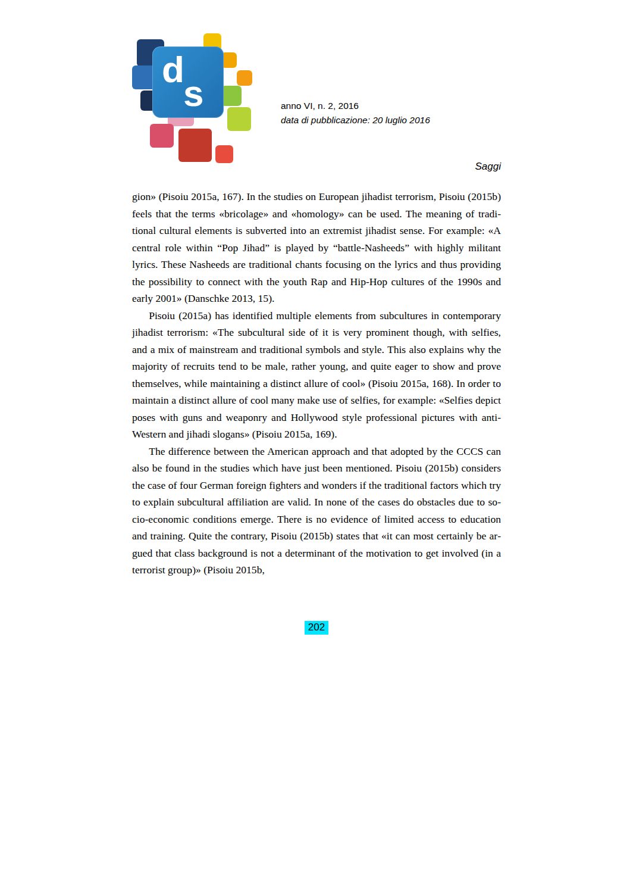d s
anno VI, n. 2, 2016
data di pubblicazione: 20 luglio 2016
Saggi
gion» (Pisoiu 2015a, 167). In the studies on European jihadist terrorism, Pisoiu (2015b) feels that the terms «bricolage» and «homology» can be used. The meaning of traditional cultural elements is subverted into an extremist jihadist sense. For example: «A central role within “Pop Jihad” is played by “battle-Nasheeds” with highly militant lyrics. These Nasheeds are traditional chants focusing on the lyrics and thus providing the possibility to connect with the youth Rap and Hip-Hop cultures of the 1990s and early 2001» (Danschke 2013, 15).
Pisoiu (2015a) has identified multiple elements from subcultures in contemporary jihadist terrorism: «The subcultural side of it is very prominent though, with selfies, and a mix of mainstream and traditional symbols and style. This also explains why the majority of recruits tend to be male, rather young, and quite eager to show and prove themselves, while maintaining a distinct allure of cool» (Pisoiu 2015a, 168). In order to maintain a distinct allure of cool many make use of selfies, for example: «Selfies depict poses with guns and weaponry and Hollywood style professional pictures with anti-Western and jihadi slogans» (Pisoiu 2015a, 169).
The difference between the American approach and that adopted by the CCCS can also be found in the studies which have just been mentioned. Pisoiu (2015b) considers the case of four German foreign fighters and wonders if the traditional factors which try to explain subcultural affiliation are valid. In none of the cases do obstacles due to socio-economic conditions emerge. There is no evidence of limited access to education and training. Quite the contrary, Pisoiu (2015b) states that «it can most certainly be argued that class background is not a determinant of the motivation to get involved (in a terrorist group)» (Pisoiu 2015b,
202